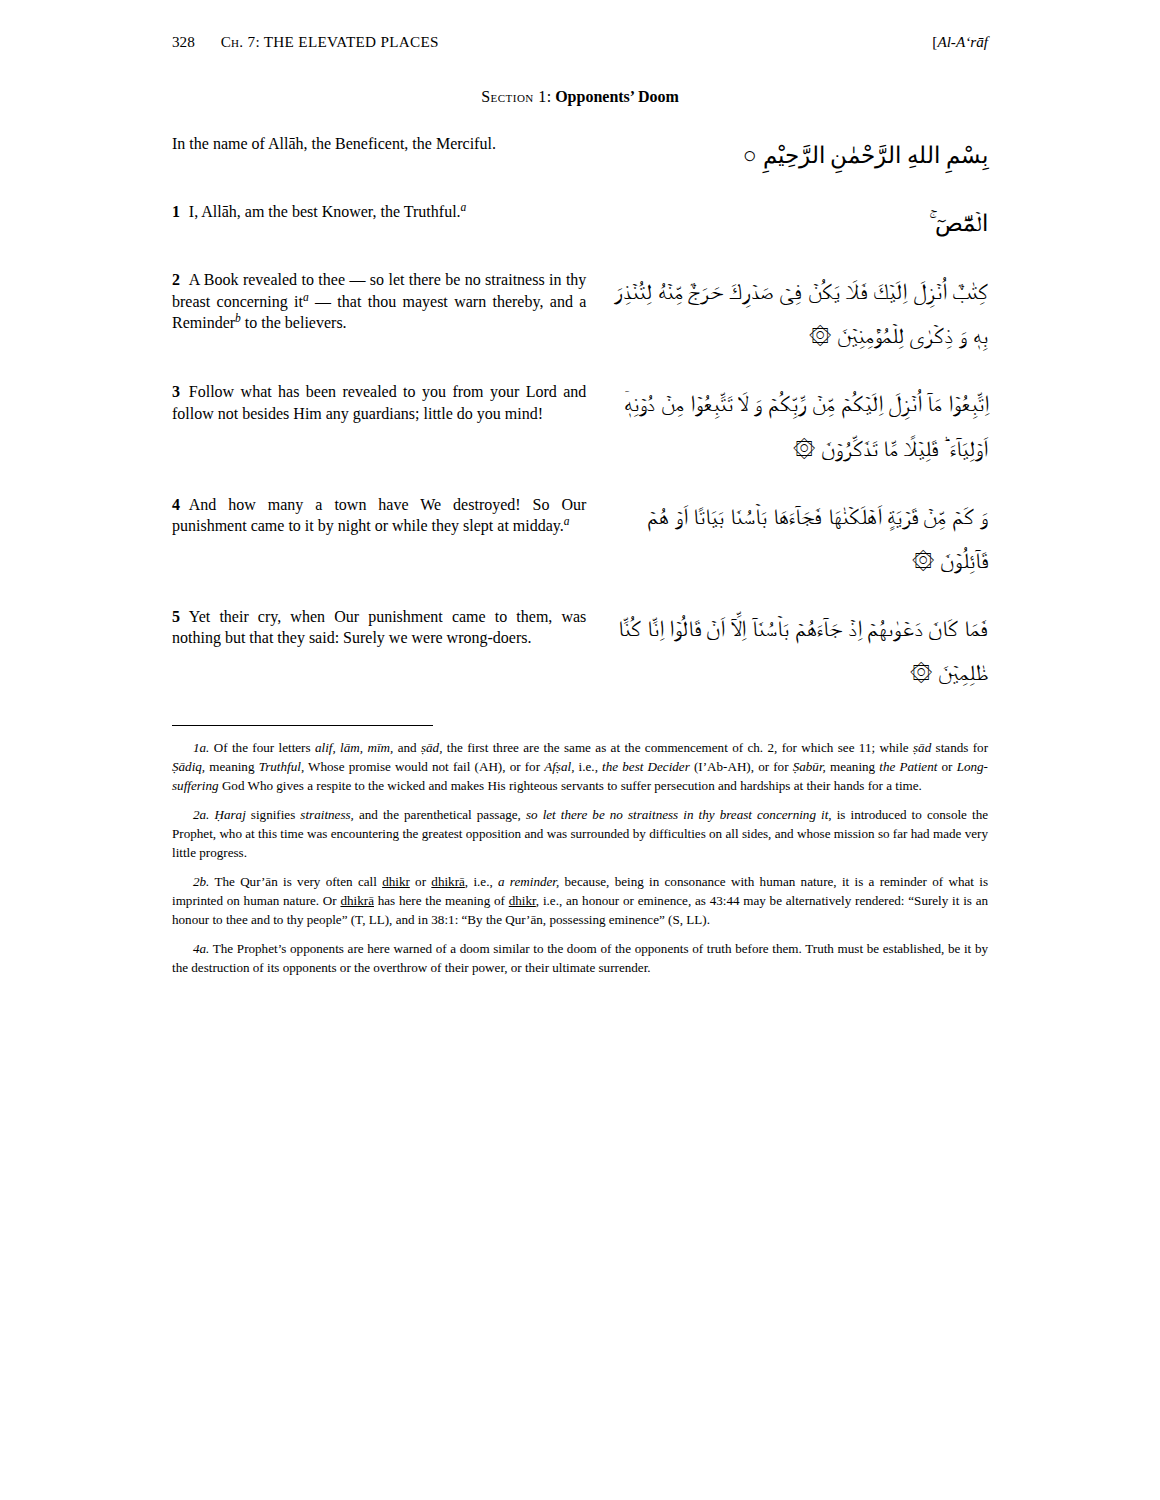328
Ch. 7: The Elevated Places
[Al-A‘rāf
Section 1: Opponents’ Doom
In the name of Allāh, the Beneficent, the Merciful.
بِسْمِ اللهِ الرَّحْمٰنِ الرَّحِيْمِ ○
1 I, Allāh, am the best Knower, the Truthful.a
الۡمّٓصٓ ۚ
2 A Book revealed to thee — so let there be no straitness in thy breast concerning ita — that thou mayest warn thereby, and a Reminderb to the believers.
كِتٰبٌ اُنۡزِلَ اِلَيۡكَ فَلَا يَكُنۡ فِىۡ صَدۡرِكَ حَرَجٌ مِّنۡهُ لِتُنۡذِرَ بِهٖ وَ ذِكۡرٰى لِلۡمُؤۡمِنِيۡنَ ۞
3 Follow what has been revealed to you from your Lord and follow not besides Him any guardians; little do you mind!
اِتَّبِعُوۡا مَآ اُنۡزِلَ اِلَيۡكُمۡ مِّنۡ رَّبِّكُمۡ وَ لَا تَتَّبِعُوۡا مِنۡ دُوۡنِهٖۤ اَوۡلِيَآءَ ؕ قَلِيۡلًا مَّا تَذَكَّرُوۡنَ ۞
4 And how many a town have We destroyed! So Our punishment came to it by night or while they slept at midday.a
وَ كَمۡ مِّنۡ قَرۡيَةٍ اَهۡلَكۡنٰهَا فَجَآءَهَا بَاۡسُنَا بَيَاتًا اَوۡ هُمۡ قَآئِلُوۡنَ ۞
5 Yet their cry, when Our punishment came to them, was nothing but that they said: Surely we were wrong-doers.
فَمَا كَانَ دَعۡوٰىهُمۡ اِذۡ جَآءَهُمۡ بَاۡسُنَآ اِلَّآ اَنۡ قَالُوۡا اِنَّا كُنَّا ظٰلِمِيۡنَ ۞
1a. Of the four letters alif, lām, mīm, and ṣād, the first three are the same as at the commencement of ch. 2, for which see 11; while ṣād stands for Ṣādiq, meaning Truthful, Whose promise would not fail (AH), or for Afṣal, i.e., the best Decider (I’Ab-AH), or for Ṣabūr, meaning the Patient or Long-suffering God Who gives a respite to the wicked and makes His righteous servants to suffer persecution and hardships at their hands for a time.
2a. Ḥaraj signifies straitness, and the parenthetical passage, so let there be no straitness in thy breast concerning it, is introduced to console the Prophet, who at this time was encountering the greatest opposition and was surrounded by difficulties on all sides, and whose mission so far had made very little progress.
2b. The Qur’ān is very often call dhikr or dhikrā, i.e., a reminder, because, being in consonance with human nature, it is a reminder of what is imprinted on human nature. Or dhikrā has here the meaning of dhikr, i.e., an honour or eminence, as 43:44 may be alternatively rendered: “Surely it is an honour to thee and to thy people” (T, LL), and in 38:1: “By the Qur’ān, possessing eminence” (S, LL).
4a. The Prophet’s opponents are here warned of a doom similar to the doom of the opponents of truth before them. Truth must be established, be it by the destruction of its opponents or the overthrow of their power, or their ultimate surrender.